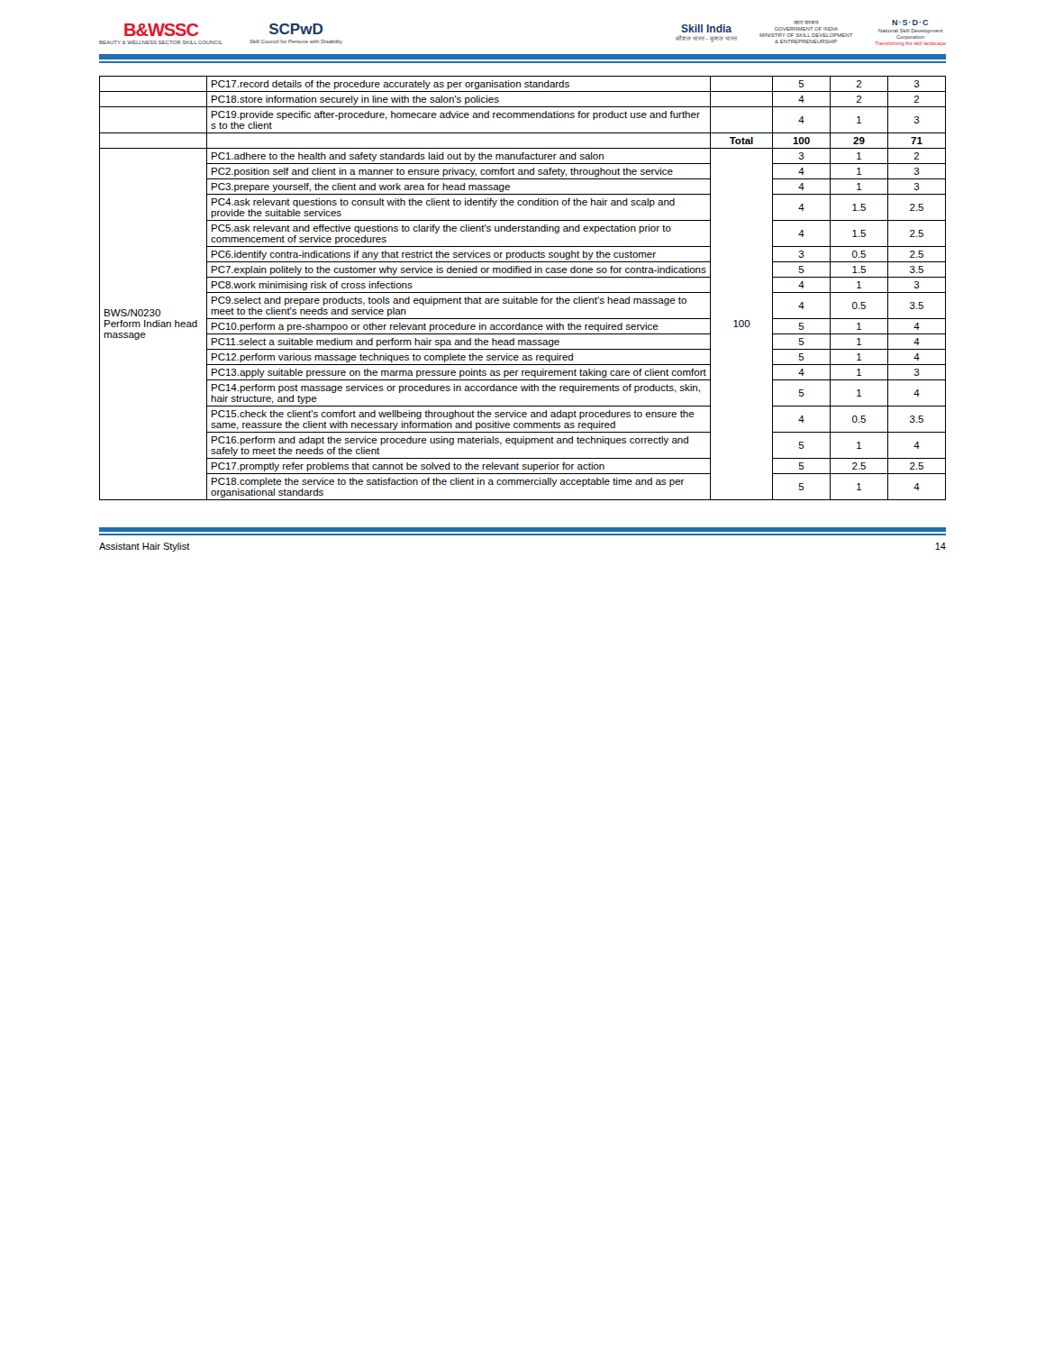B&WSSC
BEAUTY & WELLNESS SECTOR SKILL COUNCIL
SCPwD
Skill Council for Persons with Disability
Skill India
कौशल भारत - कुशल भारत
भारत सरकार
GOVERNMENT OF INDIA
MINISTRY OF SKILL DEVELOPMENT
& ENTREPRENEURSHIP
N·S·D·C
National Skill Development
Corporation
Transforming the skill landscape
| | PC17.record details of the procedure accurately as per organisation standards | | 5 | 2 | 3 |
| | PC18.store information securely in line with the salon's policies | | 4 | 2 | 2 |
| | PC19.provide specific after-procedure, homecare advice and recommendations for product use and further s to the client | | 4 | 1 | 3 |
| | | Total | 100 | 29 | 71 |
| BWS/N0230 Perform Indian head massage | PC1.adhere to the health and safety standards laid out by the manufacturer and salon | 100 | 3 | 1 | 2 |
| PC2.position self and client in a manner to ensure privacy, comfort and safety, throughout the service | 4 | 1 | 3 |
| PC3.prepare yourself, the client and work area for head massage | 4 | 1 | 3 |
| PC4.ask relevant questions to consult with the client to identify the condition of the hair and scalp and provide the suitable services | 4 | 1.5 | 2.5 |
| PC5.ask relevant and effective questions to clarify the client's understanding and expectation prior to commencement of service procedures | 4 | 1.5 | 2.5 |
| PC6.identify contra-indications if any that restrict the services or products sought by the customer | 3 | 0.5 | 2.5 |
| PC7.explain politely to the customer why service is denied or modified in case done so for contra-indications | 5 | 1.5 | 3.5 |
| PC8.work minimising risk of cross infections | 4 | 1 | 3 |
| PC9.select and prepare products, tools and equipment that are suitable for the client's head massage to meet to the client's needs and service plan | 4 | 0.5 | 3.5 |
| PC10.perform a pre-shampoo or other relevant procedure in accordance with the required service | 5 | 1 | 4 |
| PC11.select a suitable medium and perform hair spa and the head massage | 5 | 1 | 4 |
| PC12.perform various massage techniques to complete the service as required | 5 | 1 | 4 |
| PC13.apply suitable pressure on the marma pressure points as per requirement taking care of client comfort | 4 | 1 | 3 |
| PC14.perform post massage services or procedures in accordance with the requirements of products, skin, hair structure, and type | 5 | 1 | 4 |
| PC15.check the client's comfort and wellbeing throughout the service and adapt procedures to ensure the same, reassure the client with necessary information and positive comments as required | 4 | 0.5 | 3.5 |
| PC16.perform and adapt the service procedure using materials, equipment and techniques correctly and safely to meet the needs of the client | 5 | 1 | 4 |
| PC17.promptly refer problems that cannot be solved to the relevant superior for action | 5 | 2.5 | 2.5 |
| PC18.complete the service to the satisfaction of the client in a commercially acceptable time and as per organisational standards | 5 | 1 | 4 |
Assistant Hair Stylist 14